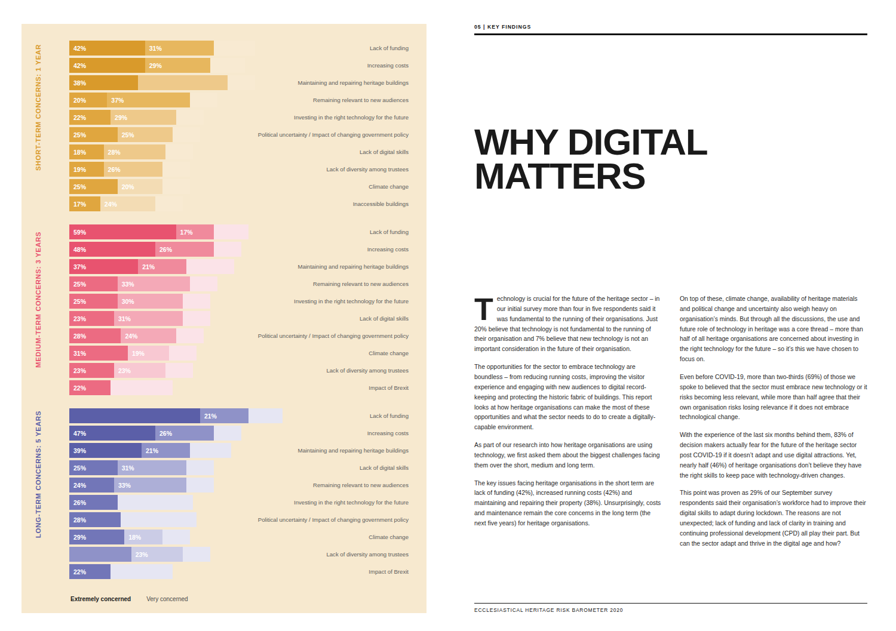Short-term concerns: 1 year
Medium-term concerns: 3 years
Long-term concerns: 5 years
42%
31%
Lack of funding
42%
29%
Increasing costs
38%
Maintaining and repairing heritage buildings
20%
37%
Remaining relevant to new audiences
22%
29%
Investing in the right technology for the future
25%
25%
Political uncertainty / Impact of changing government policy
18%
28%
Lack of digital skills
19%
26%
Lack of diversity among trustees
25%
20%
Climate change
17%
24%
Inaccessible buildings
59%
17%
Lack of funding
48%
26%
Increasing costs
37%
21%
Maintaining and repairing heritage buildings
25%
33%
Remaining relevant to new audiences
25%
30%
Investing in the right technology for the future
23%
31%
Lack of digital skills
28%
24%
Political uncertainty / Impact of changing government policy
31%
19%
Climate change
23%
23%
Lack of diversity among trustees
22%
Impact of Brexit
21%
Lack of funding
47%
26%
Increasing costs
39%
21%
Maintaining and repairing heritage buildings
25%
31%
Lack of digital skills
24%
33%
Remaining relevant to new audiences
26%
Investing in the right technology for the future
28%
Political uncertainty / Impact of changing government policy
29%
18%
Climate change
23%
Lack of diversity among trustees
22%
Impact of Brexit
Extremely concerned Very concerned
05 | Key findings
Why digital
matters
Technology is crucial for the future of the heritage sector – in our initial survey more than four in five respondents said it was fundamental to the running of their organisations. Just 20% believe that technology is not fundamental to the running of their organisation and 7% believe that new technology is not an important consideration in the future of their organisation.
The opportunities for the sector to embrace technology are boundless – from reducing running costs, improving the visitor experience and engaging with new audiences to digital record-keeping and protecting the historic fabric of buildings. This report looks at how heritage organisations can make the most of these opportunities and what the sector needs to do to create a digitally-capable environment.
As part of our research into how heritage organisations are using technology, we first asked them about the biggest challenges facing them over the short, medium and long term.
The key issues facing heritage organisations in the short term are lack of funding (42%), increased running costs (42%) and maintaining and repairing their property (38%). Unsurprisingly, costs and maintenance remain the core concerns in the long term (the next five years) for heritage organisations.
On top of these, climate change, availability of heritage materials and political change and uncertainty also weigh heavy on organisation’s minds. But through all the discussions, the use and future role of technology in heritage was a core thread – more than half of all heritage organisations are concerned about investing in the right technology for the future – so it’s this we have chosen to focus on.
Even before COVID-19, more than two-thirds (69%) of those we spoke to believed that the sector must embrace new technology or it risks becoming less relevant, while more than half agree that their own organisation risks losing relevance if it does not embrace technological change.
With the experience of the last six months behind them, 83% of decision makers actually fear for the future of the heritage sector post COVID-19 if it doesn’t adapt and use digital attractions. Yet, nearly half (46%) of heritage organisations don’t believe they have the right skills to keep pace with technology-driven changes.
This point was proven as 29% of our September survey respondents said their organisation’s workforce had to improve their digital skills to adapt during lockdown. The reasons are not unexpected; lack of funding and lack of clarity in training and continuing professional development (CPD) all play their part. But can the sector adapt and thrive in the digital age and how?
Ecclesiastical Heritage Risk Barometer 2020